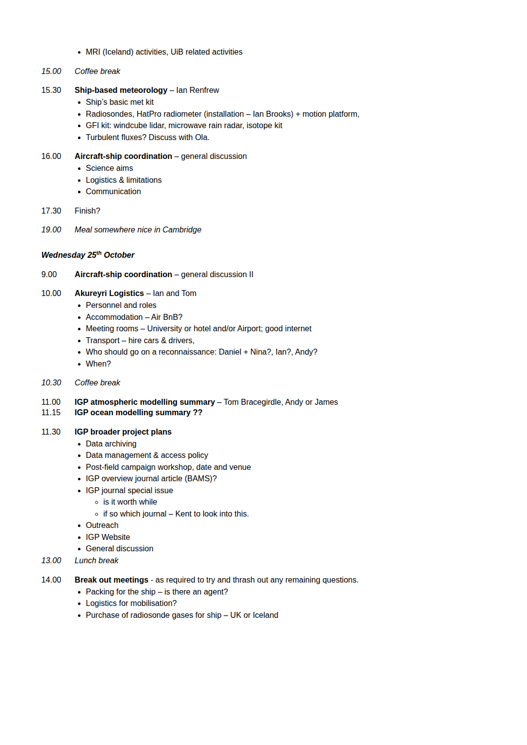MRI (Iceland) activities, UiB related activities
15.00 Coffee break
15.30 Ship-based meteorology – Ian Renfrew
Ship’s basic met kit
Radiosondes, HatPro radiometer (installation – Ian Brooks) + motion platform,
GFI kit: windcube lidar, microwave rain radar, isotope kit
Turbulent fluxes? Discuss with Ola.
16.00 Aircraft-ship coordination – general discussion
Science aims
Logistics & limitations
Communication
17.30 Finish?
19.00 Meal somewhere nice in Cambridge
Wednesday 25th October
9.00 Aircraft-ship coordination – general discussion II
10.00 Akureyri Logistics – Ian and Tom
Personnel and roles
Accommodation – Air BnB?
Meeting rooms – University or hotel and/or Airport; good internet
Transport – hire cars & drivers,
Who should go on a reconnaissance: Daniel + Nina?, Ian?, Andy?
When?
10.30 Coffee break
11.00 IGP atmospheric modelling summary – Tom Bracegirdle, Andy or James
11.15 IGP ocean modelling summary ??
11.30 IGP broader project plans
Data archiving
Data management & access policy
Post-field campaign workshop, date and venue
IGP overview journal article (BAMS)?
IGP journal special issue
is it worth while
if so which journal – Kent to look into this.
Outreach
IGP Website
General discussion
13.00 Lunch break
14.00 Break out meetings - as required to try and thrash out any remaining questions.
Packing for the ship – is there an agent?
Logistics for mobilisation?
Purchase of radiosonde gases for ship – UK or Iceland